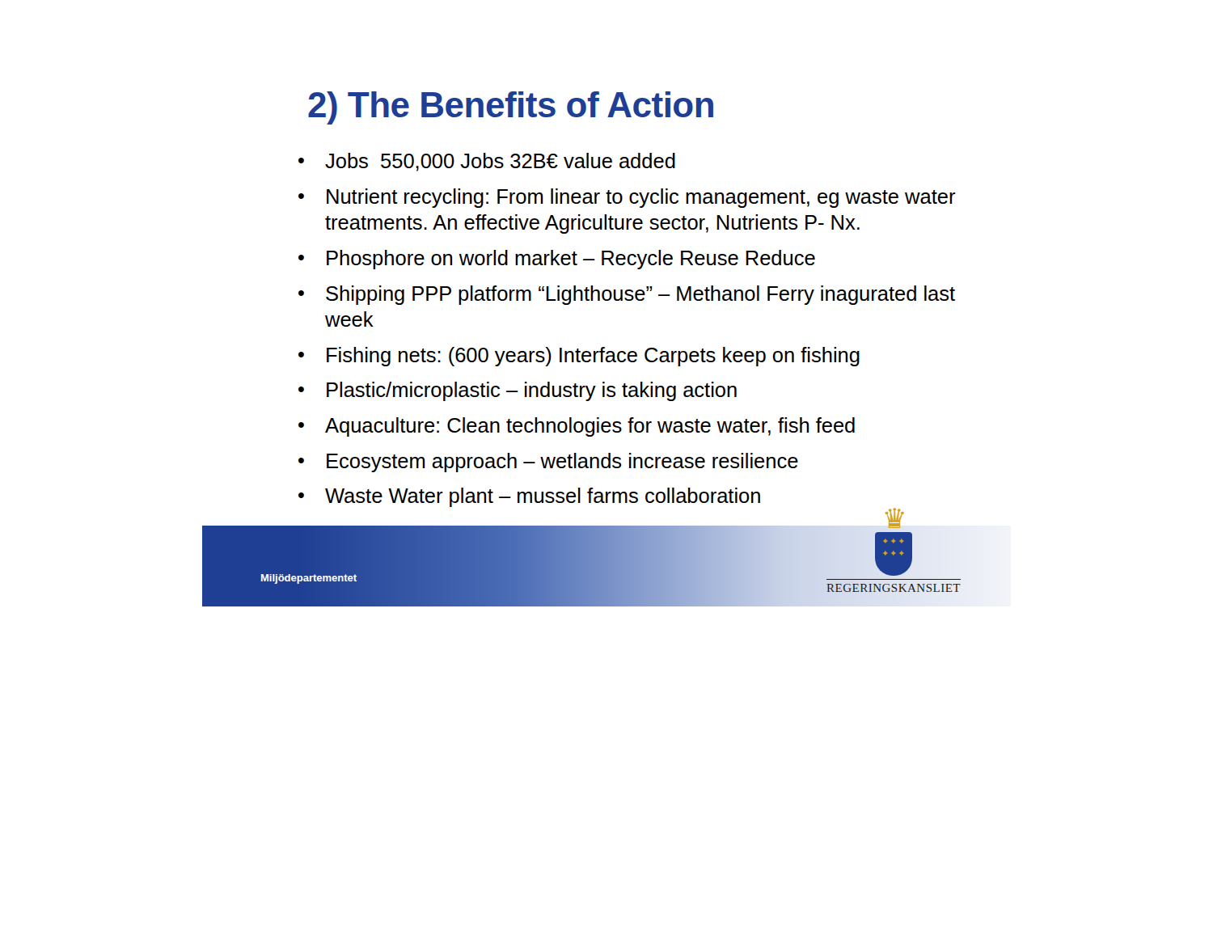2) The Benefits of Action
Jobs 550,000 Jobs 32B€ value added
Nutrient recycling: From linear to cyclic management, eg waste water treatments. An effective Agriculture sector, Nutrients P- Nx.
Phosphore on world market – Recycle Reuse Reduce
Shipping PPP platform “Lighthouse” – Methanol Ferry inagurated last week
Fishing nets: (600 years) Interface Carpets keep on fishing
Plastic/microplastic – industry is taking action
Aquaculture: Clean technologies for waste water, fish feed
Ecosystem approach – wetlands increase resilience
Waste Water plant – mussel farms collaboration
Miljödepartementet
♛
✦✦✦✦✦✦
REGERINGSKANSLIET